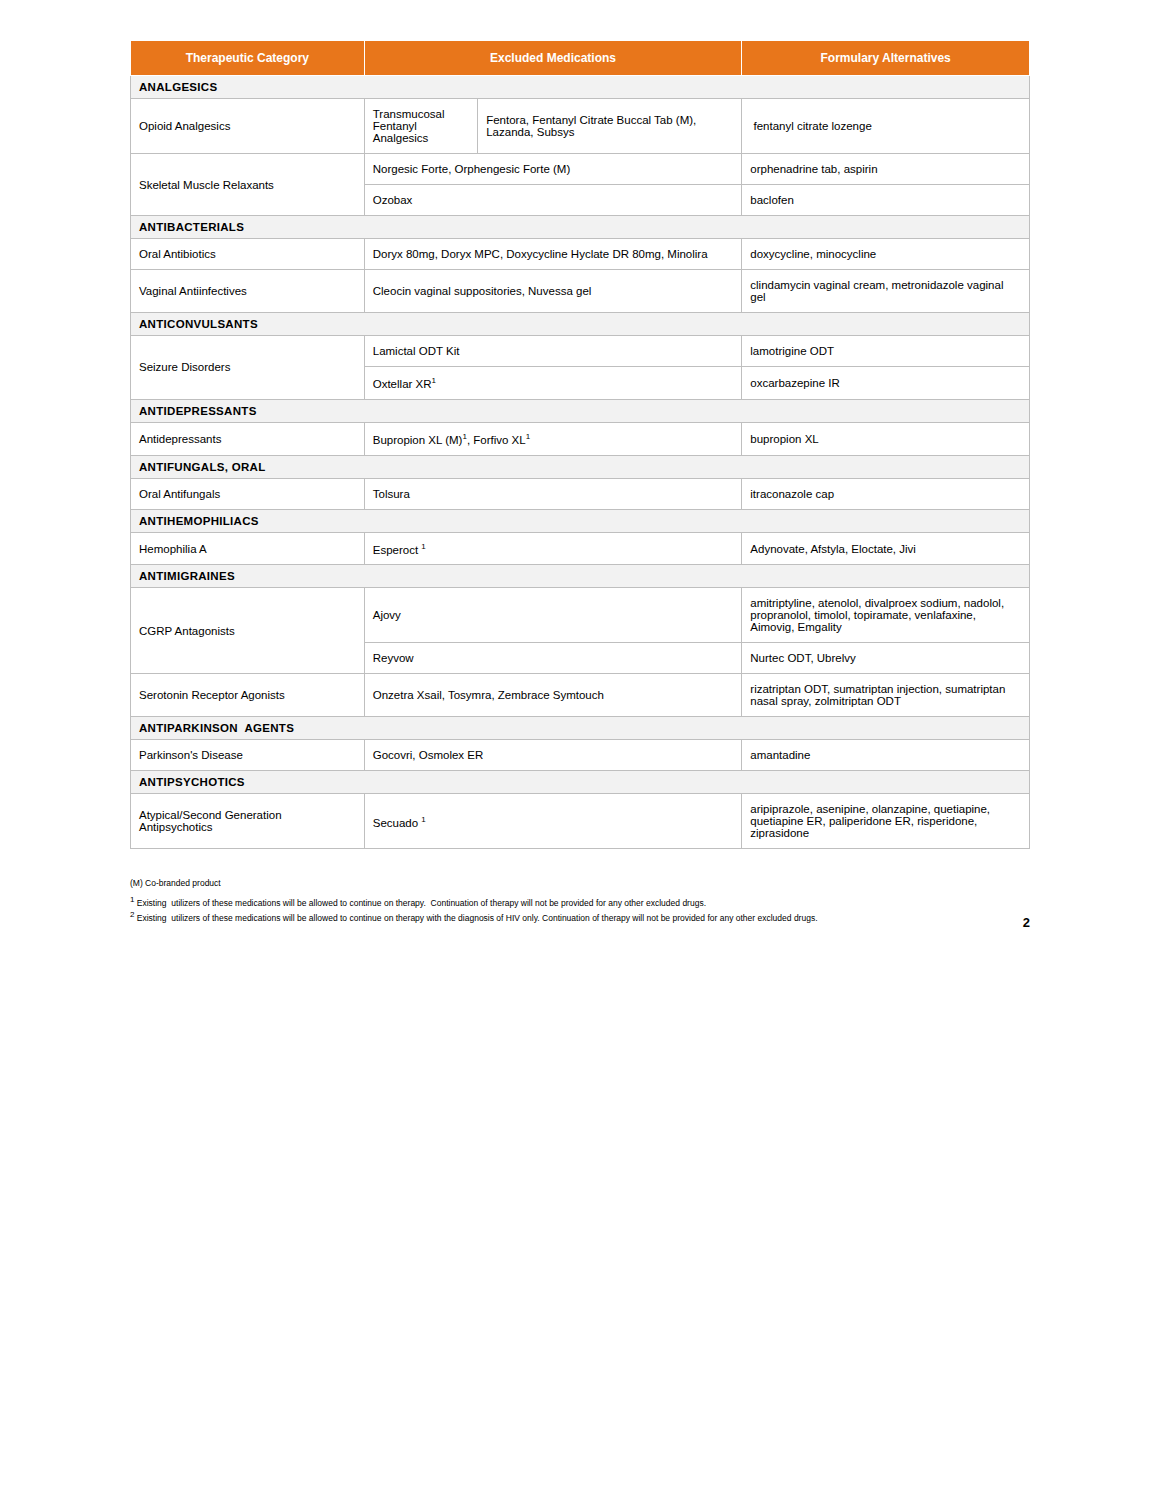| Therapeutic Category | Excluded Medications | Formulary Alternatives |
| --- | --- | --- |
| ANALGESICS |
| Opioid Analgesics | / Transmucosal Fentanyl Analgesics / Fentora, Fentanyl Citrate Buccal Tab (M), Lazanda, Subsys / | fentanyl citrate lozenge |
| Skeletal Muscle Relaxants | Norgesic Forte, Orphengesic Forte (M) | orphenadrine tab, aspirin |
| Ozobax | baclofen |
| ANTIBACTERIALS |
| Oral Antibiotics | Doryx 80mg, Doryx MPC, Doxycycline Hyclate DR 80mg, Minolira | doxycycline, minocycline |
| Vaginal Antiinfectives | Cleocin vaginal suppositories, Nuvessa gel | clindamycin vaginal cream, metronidazole vaginal gel |
| ANTICONVULSANTS |
| Seizure Disorders | Lamictal ODT Kit | lamotrigine ODT |
| Oxtellar XR 1 | oxcarbazepine IR |
| ANTIDEPRESSANTS |
| Antidepressants | Bupropion XL (M) 1 , Forfivo XL 1 | bupropion XL |
| ANTIFUNGALS, ORAL |
| Oral Antifungals | Tolsura | itraconazole cap |
| ANTIHEMOPHILIACS |
| Hemophilia A | Esperoct 1 | Adynovate, Afstyla, Eloctate, Jivi |
| ANTIMIGRAINES |
| CGRP Antagonists | Ajovy | amitriptyline, atenolol, divalproex sodium, nadolol, propranolol, timolol, topiramate, venlafaxine, Aimovig, Emgality |
| Reyvow | Nurtec ODT, Ubrelvy |
| Serotonin Receptor Agonists | Onzetra Xsail, Tosymra, Zembrace Symtouch | rizatriptan ODT, sumatriptan injection, sumatriptan nasal spray, zolmitriptan ODT |
| ANTIPARKINSON AGENTS |
| Parkinson's Disease | Gocovri, Osmolex ER | amantadine |
| ANTIPSYCHOTICS |
| Atypical/Second Generation Antipsychotics | Secuado 1 | aripiprazole, asenipine, olanzapine, quetiapine, quetiapine ER, paliperidone ER, risperidone, ziprasidone |
(M) Co-branded product
1 Existing utilizers of these medications will be allowed to continue on therapy. Continuation of therapy will not be provided for any other excluded drugs.
2 Existing utilizers of these medications will be allowed to continue on therapy with the diagnosis of HIV only. Continuation of therapy will not be provided for any other excluded drugs.
2